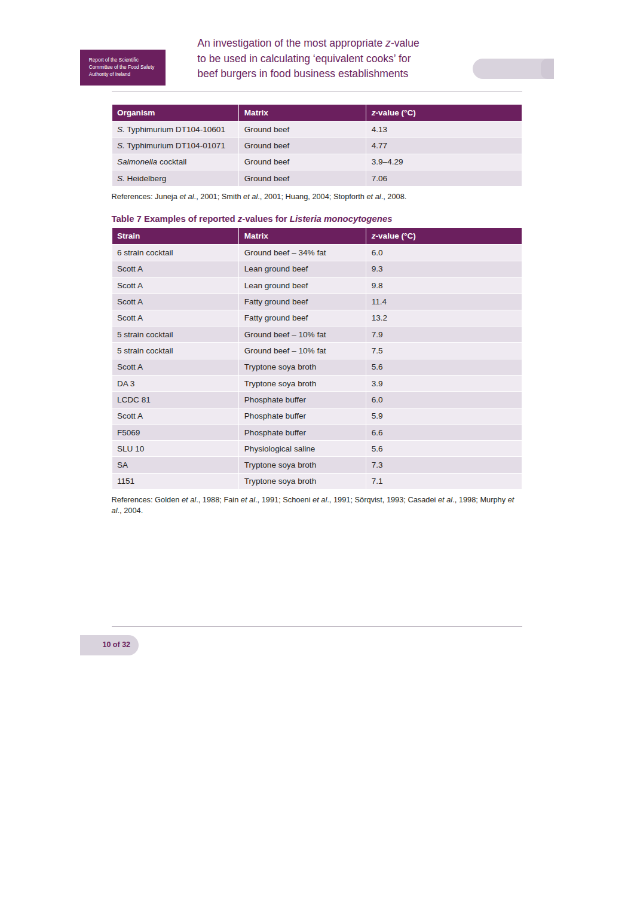Report of the Scientific
Committee of the Food Safety
Authority of Ireland
An investigation of the most appropriate z-value to be used in calculating ‘equivalent cooks’ for beef burgers in food business establishments
| Organism | Matrix | z -value (°C) |
| --- | --- | --- |
| S. Typhimurium DT104-10601 | Ground beef | 4.13 |
| S. Typhimurium DT104-01071 | Ground beef | 4.77 |
| Salmonella cocktail | Ground beef | 3.9–4.29 |
| S. Heidelberg | Ground beef | 7.06 |
References: Juneja et al., 2001; Smith et al., 2001; Huang, 2004; Stopforth et al., 2008.
Table 7 Examples of reported z-values for Listeria monocytogenes
| Strain | Matrix | z -value (°C) |
| --- | --- | --- |
| 6 strain cocktail | Ground beef – 34% fat | 6.0 |
| Scott A | Lean ground beef | 9.3 |
| Scott A | Lean ground beef | 9.8 |
| Scott A | Fatty ground beef | 11.4 |
| Scott A | Fatty ground beef | 13.2 |
| 5 strain cocktail | Ground beef – 10% fat | 7.9 |
| 5 strain cocktail | Ground beef – 10% fat | 7.5 |
| Scott A | Tryptone soya broth | 5.6 |
| DA 3 | Tryptone soya broth | 3.9 |
| LCDC 81 | Phosphate buffer | 6.0 |
| Scott A | Phosphate buffer | 5.9 |
| F5069 | Phosphate buffer | 6.6 |
| SLU 10 | Physiological saline | 5.6 |
| SA | Tryptone soya broth | 7.3 |
| 1151 | Tryptone soya broth | 7.1 |
References: Golden et al., 1988; Fain et al., 1991; Schoeni et al., 1991; Sörqvist, 1993; Casadei et al., 1998; Murphy et al., 2004.
10 of 32